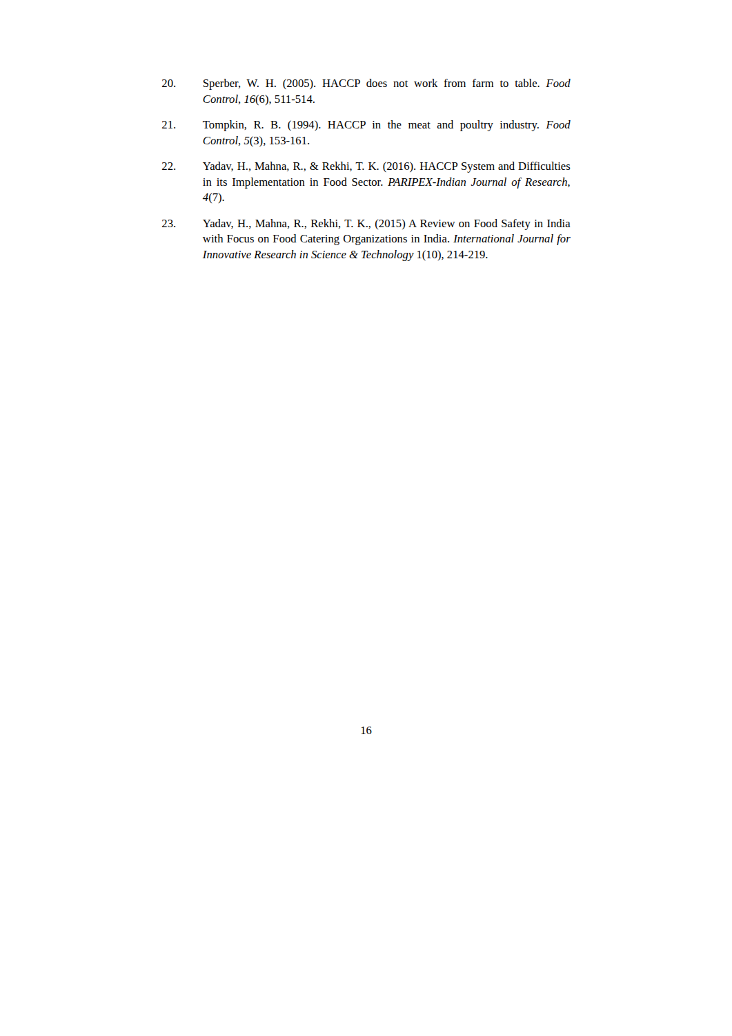20. Sperber, W. H. (2005). HACCP does not work from farm to table. Food Control, 16(6), 511-514.
21. Tompkin, R. B. (1994). HACCP in the meat and poultry industry. Food Control, 5(3), 153-161.
22. Yadav, H., Mahna, R., & Rekhi, T. K. (2016). HACCP System and Difficulties in its Implementation in Food Sector. PARIPEX-Indian Journal of Research, 4(7).
23. Yadav, H., Mahna, R., Rekhi, T. K., (2015) A Review on Food Safety in India with Focus on Food Catering Organizations in India. International Journal for Innovative Research in Science & Technology 1(10), 214-219.
16